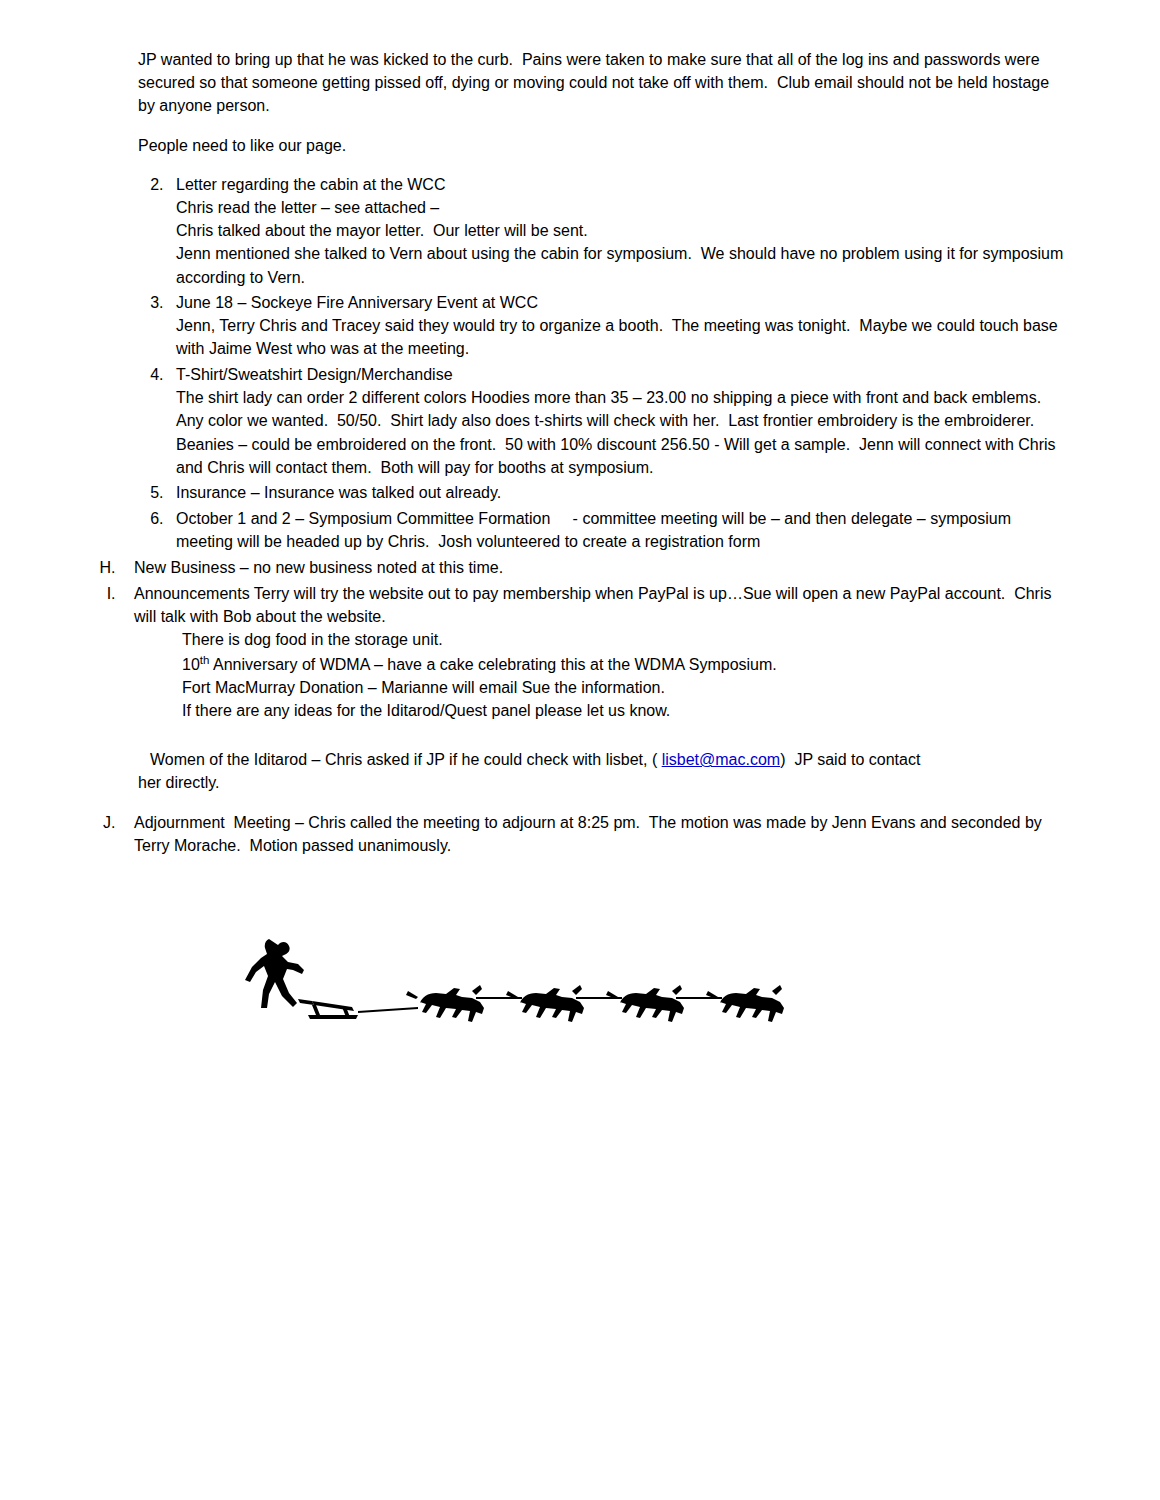JP wanted to bring up that he was kicked to the curb. Pains were taken to make sure that all of the log ins and passwords were secured so that someone getting pissed off, dying or moving could not take off with them. Club email should not be held hostage by anyone person.
People need to like our page.
Letter regarding the cabin at the WCC Chris read the letter – see attached – Chris talked about the mayor letter. Our letter will be sent. Jenn mentioned she talked to Vern about using the cabin for symposium. We should have no problem using it for symposium according to Vern.
June 18 – Sockeye Fire Anniversary Event at WCC Jenn, Terry Chris and Tracey said they would try to organize a booth. The meeting was tonight. Maybe we could touch base with Jaime West who was at the meeting.
T-Shirt/Sweatshirt Design/Merchandise The shirt lady can order 2 different colors Hoodies more than 35 – 23.00 no shipping a piece with front and back emblems. Any color we wanted. 50/50. Shirt lady also does t-shirts will check with her. Last frontier embroidery is the embroiderer. Beanies – could be embroidered on the front. 50 with 10% discount 256.50 - Will get a sample. Jenn will connect with Chris and Chris will contact them. Both will pay for booths at symposium.
Insurance – Insurance was talked out already.
October 1 and 2 – Symposium Committee Formation - committee meeting will be – and then delegate – symposium meeting will be headed up by Chris. Josh volunteered to create a registration form
New Business – no new business noted at this time.
Announcements Terry will try the website out to pay membership when PayPal is up…Sue will open a new PayPal account. Chris will talk with Bob about the website.
There is dog food in the storage unit.
10th Anniversary of WDMA – have a cake celebrating this at the WDMA Symposium.
Fort MacMurray Donation – Marianne will email Sue the information.
If there are any ideas for the Iditarod/Quest panel please let us know.
Women of the Iditarod – Chris asked if JP if he could check with lisbet, ( lisbet@mac.com) JP said to contact
her directly.
Adjournment Meeting – Chris called the meeting to adjourn at 8:25 pm. The motion was made by Jenn Evans and seconded by Terry Morache. Motion passed unanimously.